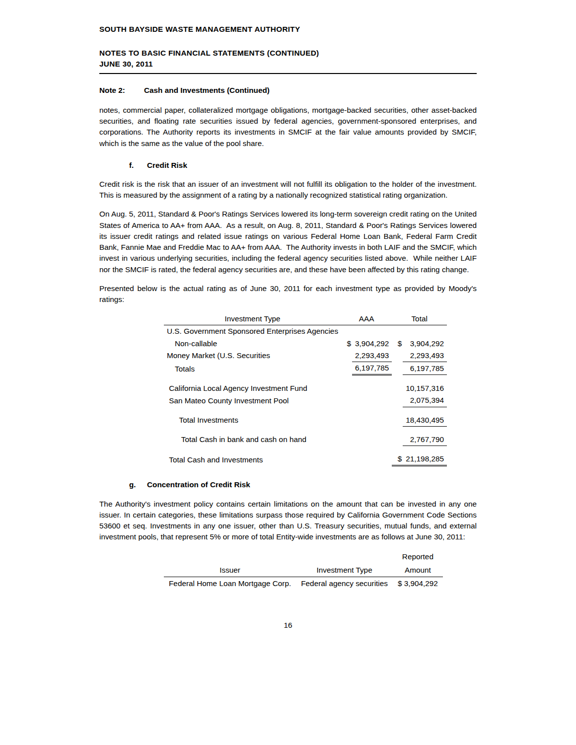SOUTH BAYSIDE WASTE MANAGEMENT AUTHORITY
NOTES TO BASIC FINANCIAL STATEMENTS (CONTINUED)
JUNE 30, 2011
Note 2: Cash and Investments (Continued)
notes, commercial paper, collateralized mortgage obligations, mortgage-backed securities, other asset-backed securities, and floating rate securities issued by federal agencies, government-sponsored enterprises, and corporations. The Authority reports its investments in SMCIF at the fair value amounts provided by SMCIF, which is the same as the value of the pool share.
f. Credit Risk
Credit risk is the risk that an issuer of an investment will not fulfill its obligation to the holder of the investment. This is measured by the assignment of a rating by a nationally recognized statistical rating organization.
On Aug. 5, 2011, Standard & Poor's Ratings Services lowered its long-term sovereign credit rating on the United States of America to AA+ from AAA. As a result, on Aug. 8, 2011, Standard & Poor's Ratings Services lowered its issuer credit ratings and related issue ratings on various Federal Home Loan Bank, Federal Farm Credit Bank, Fannie Mae and Freddie Mac to AA+ from AAA. The Authority invests in both LAIF and the SMCIF, which invest in various underlying securities, including the federal agency securities listed above. While neither LAIF nor the SMCIF is rated, the federal agency securities are, and these have been affected by this rating change.
Presented below is the actual rating as of June 30, 2011 for each investment type as provided by Moody's ratings:
| Investment Type | AAA | Total |
| --- | --- | --- |
| U.S. Government Sponsored Enterprises Agencies | | | | |
| Non-callable | $ | 3,904,292 | $ | 3,904,292 |
| Money Market (U.S. Securities | | 2,293,493 | | 2,293,493 |
| Totals | | 6,197,785 | | 6,197,785 |
| California Local Agency Investment Fund | | | | 10,157,316 |
| San Mateo County Investment Pool | | | | 2,075,394 |
| Total Investments | | | | 18,430,495 |
| Total Cash in bank and cash on hand | | | | 2,767,790 |
| Total Cash and Investments | | | $ | 21,198,285 |
g. Concentration of Credit Risk
The Authority's investment policy contains certain limitations on the amount that can be invested in any one issuer. In certain categories, these limitations surpass those required by California Government Code Sections 53600 et seq. Investments in any one issuer, other than U.S. Treasury securities, mutual funds, and external investment pools, that represent 5% or more of total Entity-wide investments are as follows at June 30, 2011:
| | | Reported |
| Issuer | Investment Type | Amount |
| Federal Home Loan Mortgage Corp. | Federal agency securities | $ 3,904,292 |
16